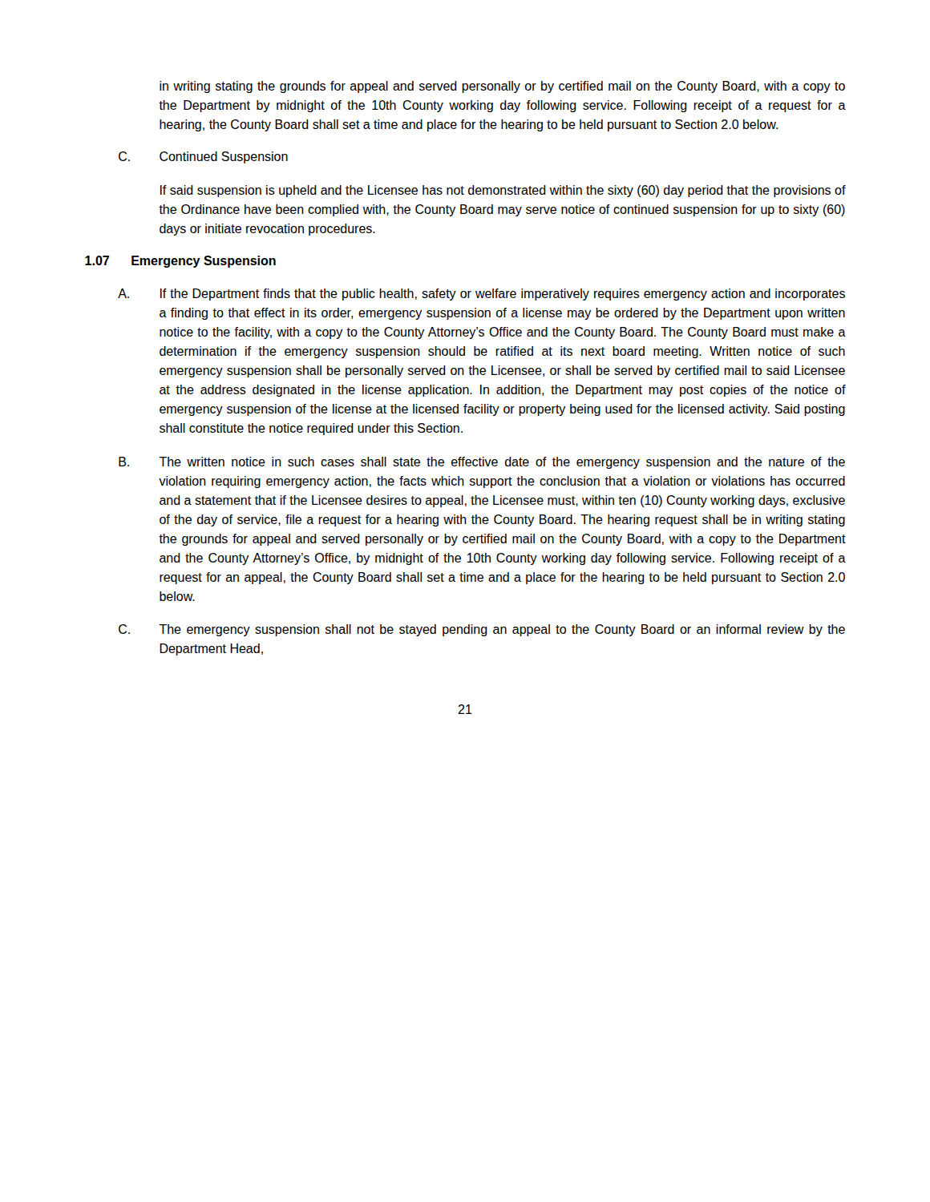in writing stating the grounds for appeal and served personally or by certified mail on the County Board, with a copy to the Department by midnight of the 10th County working day following service. Following receipt of a request for a hearing, the County Board shall set a time and place for the hearing to be held pursuant to Section 2.0 below.
C.
Continued Suspension
If said suspension is upheld and the Licensee has not demonstrated within the sixty (60) day period that the provisions of the Ordinance have been complied with, the County Board may serve notice of continued suspension for up to sixty (60) days or initiate revocation procedures.
1.07
Emergency Suspension
A.
If the Department finds that the public health, safety or welfare imperatively requires emergency action and incorporates a finding to that effect in its order, emergency suspension of a license may be ordered by the Department upon written notice to the facility, with a copy to the County Attorney’s Office and the County Board. The County Board must make a determination if the emergency suspension should be ratified at its next board meeting. Written notice of such emergency suspension shall be personally served on the Licensee, or shall be served by certified mail to said Licensee at the address designated in the license application. In addition, the Department may post copies of the notice of emergency suspension of the license at the licensed facility or property being used for the licensed activity. Said posting shall constitute the notice required under this Section.
B.
The written notice in such cases shall state the effective date of the emergency suspension and the nature of the violation requiring emergency action, the facts which support the conclusion that a violation or violations has occurred and a statement that if the Licensee desires to appeal, the Licensee must, within ten (10) County working days, exclusive of the day of service, file a request for a hearing with the County Board. The hearing request shall be in writing stating the grounds for appeal and served personally or by certified mail on the County Board, with a copy to the Department and the County Attorney’s Office, by midnight of the 10th County working day following service. Following receipt of a request for an appeal, the County Board shall set a time and a place for the hearing to be held pursuant to Section 2.0 below.
C.
The emergency suspension shall not be stayed pending an appeal to the County Board or an informal review by the Department Head,
21